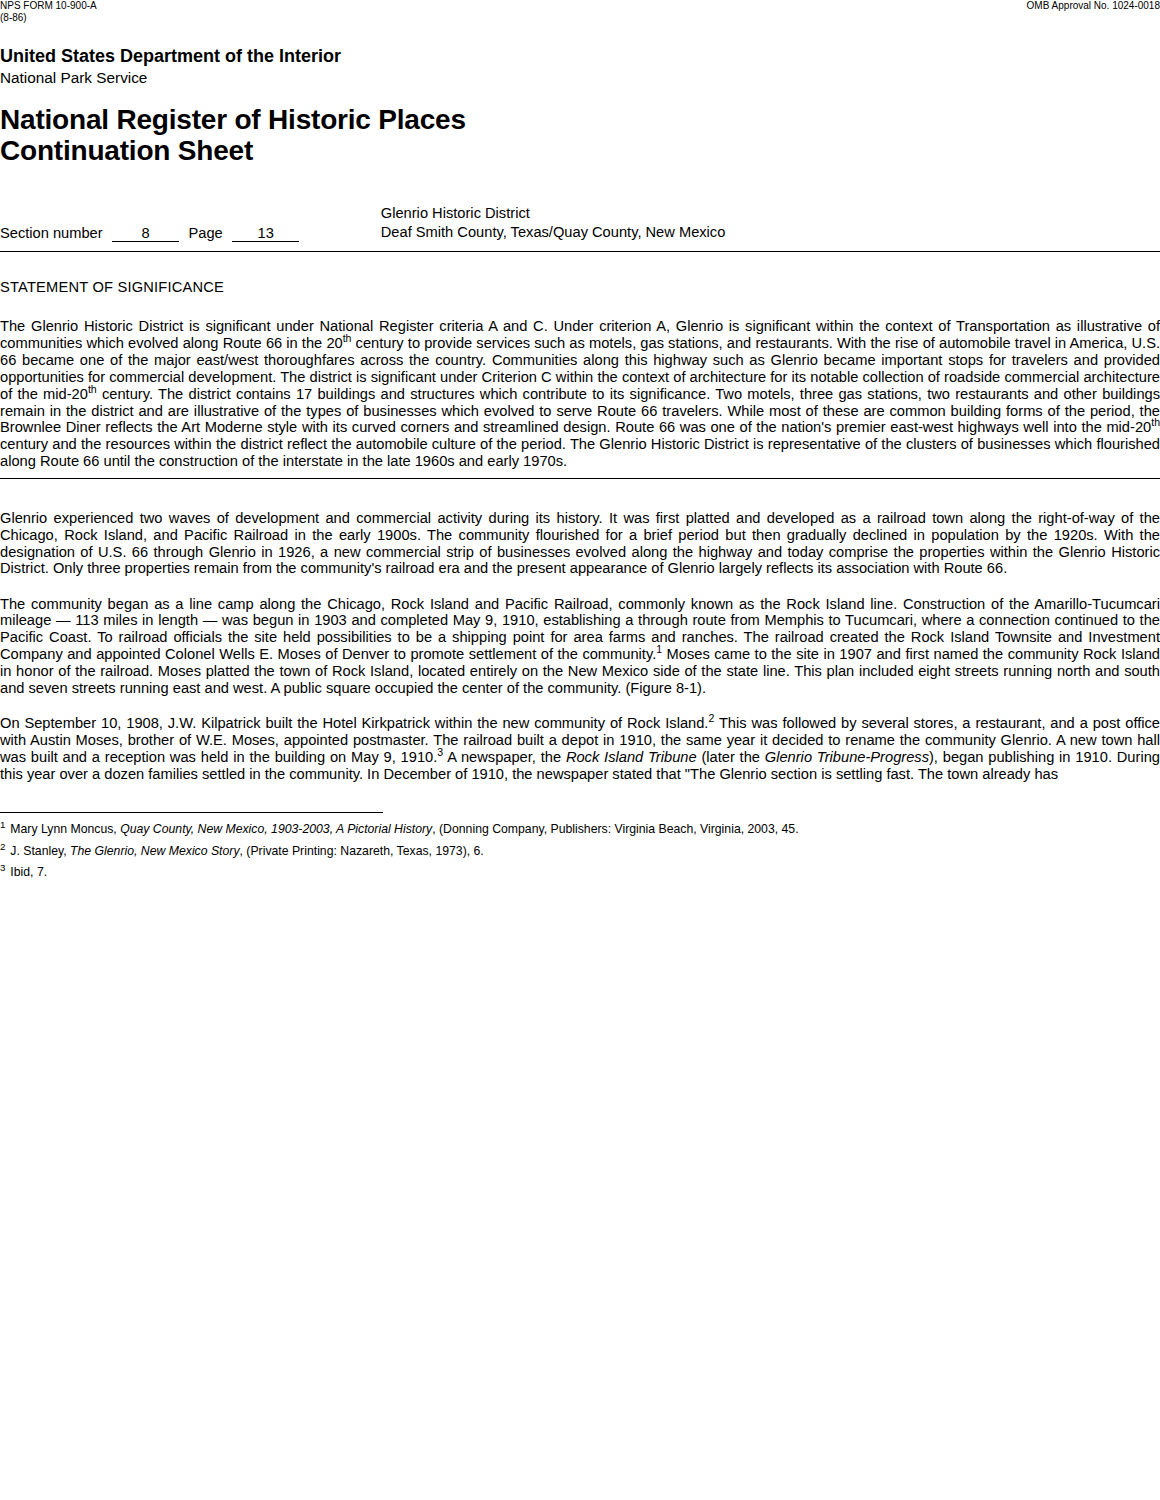NPS FORM 10-900-A
(8-86)
OMB Approval No. 1024-0018
United States Department of the Interior
National Park Service
National Register of Historic Places
Continuation Sheet
Section number 8 Page 13
Glenrio Historic District
Deaf Smith County, Texas/Quay County, New Mexico
STATEMENT OF SIGNIFICANCE
The Glenrio Historic District is significant under National Register criteria A and C. Under criterion A, Glenrio is significant within the context of Transportation as illustrative of communities which evolved along Route 66 in the 20th century to provide services such as motels, gas stations, and restaurants. With the rise of automobile travel in America, U.S. 66 became one of the major east/west thoroughfares across the country. Communities along this highway such as Glenrio became important stops for travelers and provided opportunities for commercial development. The district is significant under Criterion C within the context of architecture for its notable collection of roadside commercial architecture of the mid-20th century. The district contains 17 buildings and structures which contribute to its significance. Two motels, three gas stations, two restaurants and other buildings remain in the district and are illustrative of the types of businesses which evolved to serve Route 66 travelers. While most of these are common building forms of the period, the Brownlee Diner reflects the Art Moderne style with its curved corners and streamlined design. Route 66 was one of the nation's premier east-west highways well into the mid-20th century and the resources within the district reflect the automobile culture of the period. The Glenrio Historic District is representative of the clusters of businesses which flourished along Route 66 until the construction of the interstate in the late 1960s and early 1970s.
Glenrio experienced two waves of development and commercial activity during its history. It was first platted and developed as a railroad town along the right-of-way of the Chicago, Rock Island, and Pacific Railroad in the early 1900s. The community flourished for a brief period but then gradually declined in population by the 1920s. With the designation of U.S. 66 through Glenrio in 1926, a new commercial strip of businesses evolved along the highway and today comprise the properties within the Glenrio Historic District. Only three properties remain from the community's railroad era and the present appearance of Glenrio largely reflects its association with Route 66.
The community began as a line camp along the Chicago, Rock Island and Pacific Railroad, commonly known as the Rock Island line. Construction of the Amarillo-Tucumcari mileage — 113 miles in length — was begun in 1903 and completed May 9, 1910, establishing a through route from Memphis to Tucumcari, where a connection continued to the Pacific Coast. To railroad officials the site held possibilities to be a shipping point for area farms and ranches. The railroad created the Rock Island Townsite and Investment Company and appointed Colonel Wells E. Moses of Denver to promote settlement of the community.1 Moses came to the site in 1907 and first named the community Rock Island in honor of the railroad. Moses platted the town of Rock Island, located entirely on the New Mexico side of the state line. This plan included eight streets running north and south and seven streets running east and west. A public square occupied the center of the community. (Figure 8-1).
On September 10, 1908, J.W. Kilpatrick built the Hotel Kirkpatrick within the new community of Rock Island.2 This was followed by several stores, a restaurant, and a post office with Austin Moses, brother of W.E. Moses, appointed postmaster. The railroad built a depot in 1910, the same year it decided to rename the community Glenrio. A new town hall was built and a reception was held in the building on May 9, 1910.3 A newspaper, the Rock Island Tribune (later the Glenrio Tribune-Progress), began publishing in 1910. During this year over a dozen families settled in the community. In December of 1910, the newspaper stated that "The Glenrio section is settling fast. The town already has
1 Mary Lynn Moncus, Quay County, New Mexico, 1903-2003, A Pictorial History, (Donning Company, Publishers: Virginia Beach, Virginia, 2003, 45.
2 J. Stanley, The Glenrio, New Mexico Story, (Private Printing: Nazareth, Texas, 1973), 6.
3 Ibid, 7.